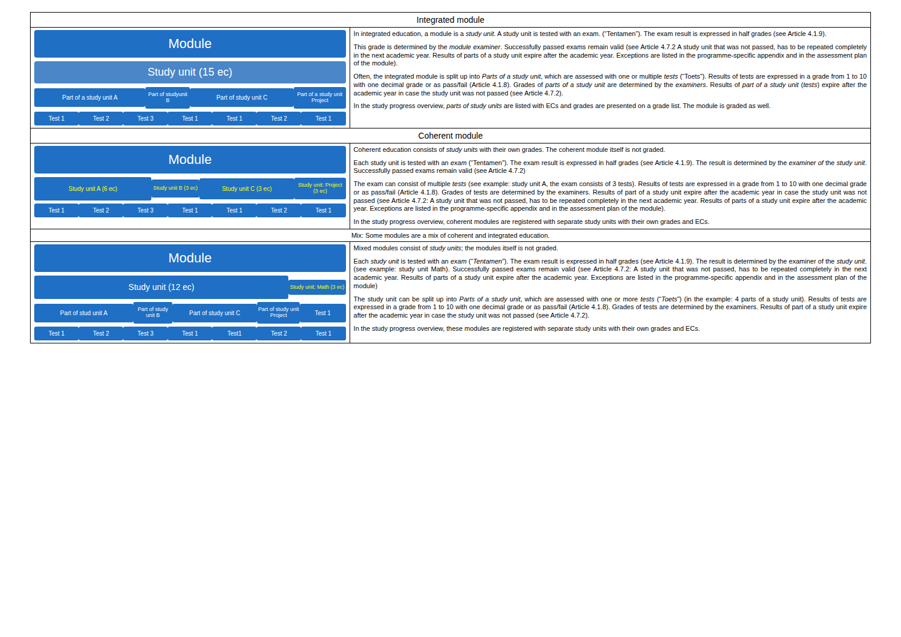| Integrated module |
| Module Study unit (15 ec) Part of a study unit A Part of studyunit B Part of study unit C Part of a study unit Project Test 1 Test 2 Test 3 Test 1 Test 1 Test 2 Test 1 | In integrated education, a module is a study unit . A study unit is tested with an exam. (“Tentamen”). The exam result is expressed in half grades (see Article 4.1.9). This grade is determined by the module examiner . Successfully passed exams remain valid (see Article 4.7.2 A study unit that was not passed, has to be repeated completely in the next academic year. Results of parts of a study unit expire after the academic year. Exceptions are listed in the programme-specific appendix and in the assessment plan of the module). Often, the integrated module is split up into Parts of a study unit , which are assessed with one or multiple tests (“Toets”). Results of tests are expressed in a grade from 1 to 10 with one decimal grade or as pass/fail (Article 4.1.8). Grades of parts of a study unit are determined by the examiners . Results of part of a study unit ( tests ) expire after the academic year in case the study unit was not passed (see Article 4.7.2). In the study progress overview, parts of study units are listed with ECs and grades are presented on a grade list. The module is graded as well. |
| Coherent module |
| Module Study unit A (6 ec) Study unit B (3 ec) Study unit C (3 ec) Study unit: Project (3 ec) Test 1 Test 2 Test 3 Test 1 Test 1 Test 2 Test 1 | Coherent education consists of study units with their own grades. The coherent module itself is not graded. Each study unit is tested with an exam (“Tentamen”). The exam result is expressed in half grades (see Article 4.1.9). The result is determined by the examiner of the study unit . Successfully passed exams remain valid (see Article 4.7.2) The exam can consist of multiple tests (see example: study unit A, the exam consists of 3 tests). Results of tests are expressed in a grade from 1 to 10 with one decimal grade or as pass/fail (Article 4.1.8). Grades of tests are determined by the examiners. Results of part of a study unit expire after the academic year in case the study unit was not passed (see Article 4.7.2: A study unit that was not passed, has to be repeated completely in the next academic year. Results of parts of a study unit expire after the academic year. Exceptions are listed in the programme-specific appendix and in the assessment plan of the module). In the study progress overview, coherent modules are registered with separate study units with their own grades and ECs. |
| Mix: Some modules are a mix of coherent and integrated education. |
| Module Study unit (12 ec) Study unit: Math (3 ec) Part of stud unit A Part of study unit B Part of study unit C Part of study unit Project Test 1 Test 1 Test 2 Test 3 Test 1 Test1 Test 2 Test 1 | Mixed modules consist of study units ; the modules itself is not graded. Each study unit is tested with an exam (“ Tentamen ”). The exam result is expressed in half grades (see Article 4.1.9). The result is determined by the examiner of the study unit . (see example: study unit Math). Successfully passed exams remain valid (see Article 4.7.2: A study unit that was not passed, has to be repeated completely in the next academic year. Results of parts of a study unit expire after the academic year. Exceptions are listed in the programme-specific appendix and in the assessment plan of the module) The study unit can be split up into Parts of a study unit , which are assessed with one or more tests (“ Toets ”) (in the example: 4 parts of a study unit). Results of tests are expressed in a grade from 1 to 10 with one decimal grade or as pass/fail (Article 4.1.8). Grades of tests are determined by the examiners. Results of part of a study unit expire after the academic year in case the study unit was not passed (see Article 4.7.2). In the study progress overview, these modules are registered with separate study units with their own grades and ECs. |